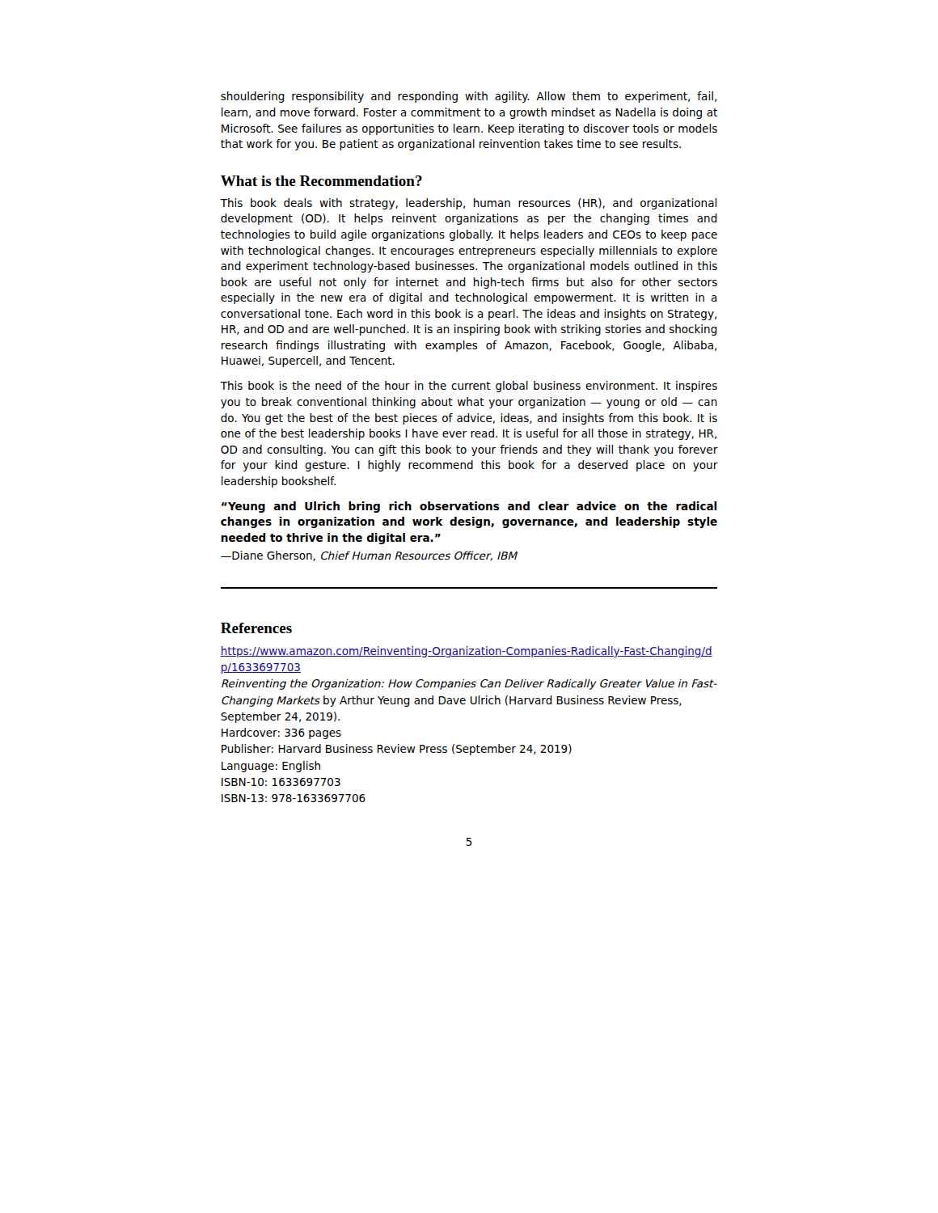shouldering responsibility and responding with agility. Allow them to experiment, fail, learn, and move forward. Foster a commitment to a growth mindset as Nadella is doing at Microsoft. See failures as opportunities to learn. Keep iterating to discover tools or models that work for you. Be patient as organizational reinvention takes time to see results.
What is the Recommendation?
This book deals with strategy, leadership, human resources (HR), and organizational development (OD). It helps reinvent organizations as per the changing times and technologies to build agile organizations globally. It helps leaders and CEOs to keep pace with technological changes. It encourages entrepreneurs especially millennials to explore and experiment technology-based businesses. The organizational models outlined in this book are useful not only for internet and high-tech firms but also for other sectors especially in the new era of digital and technological empowerment. It is written in a conversational tone. Each word in this book is a pearl. The ideas and insights on Strategy, HR, and OD and are well-punched. It is an inspiring book with striking stories and shocking research findings illustrating with examples of Amazon, Facebook, Google, Alibaba, Huawei, Supercell, and Tencent.
This book is the need of the hour in the current global business environment. It inspires you to break conventional thinking about what your organization — young or old — can do. You get the best of the best pieces of advice, ideas, and insights from this book. It is one of the best leadership books I have ever read. It is useful for all those in strategy, HR, OD and consulting. You can gift this book to your friends and they will thank you forever for your kind gesture. I highly recommend this book for a deserved place on your leadership bookshelf.
“Yeung and Ulrich bring rich observations and clear advice on the radical changes in organization and work design, governance, and leadership style needed to thrive in the digital era.”
—Diane Gherson, Chief Human Resources Officer, IBM
References
https://www.amazon.com/Reinventing-Organization-Companies-Radically-Fast-Changing/dp/1633697703
Reinventing the Organization: How Companies Can Deliver Radically Greater Value in Fast-Changing Markets by Arthur Yeung and Dave Ulrich (Harvard Business Review Press, September 24, 2019).
Hardcover: 336 pages
Publisher: Harvard Business Review Press (September 24, 2019)
Language: English
ISBN-10: 1633697703
ISBN-13: 978-1633697706
5